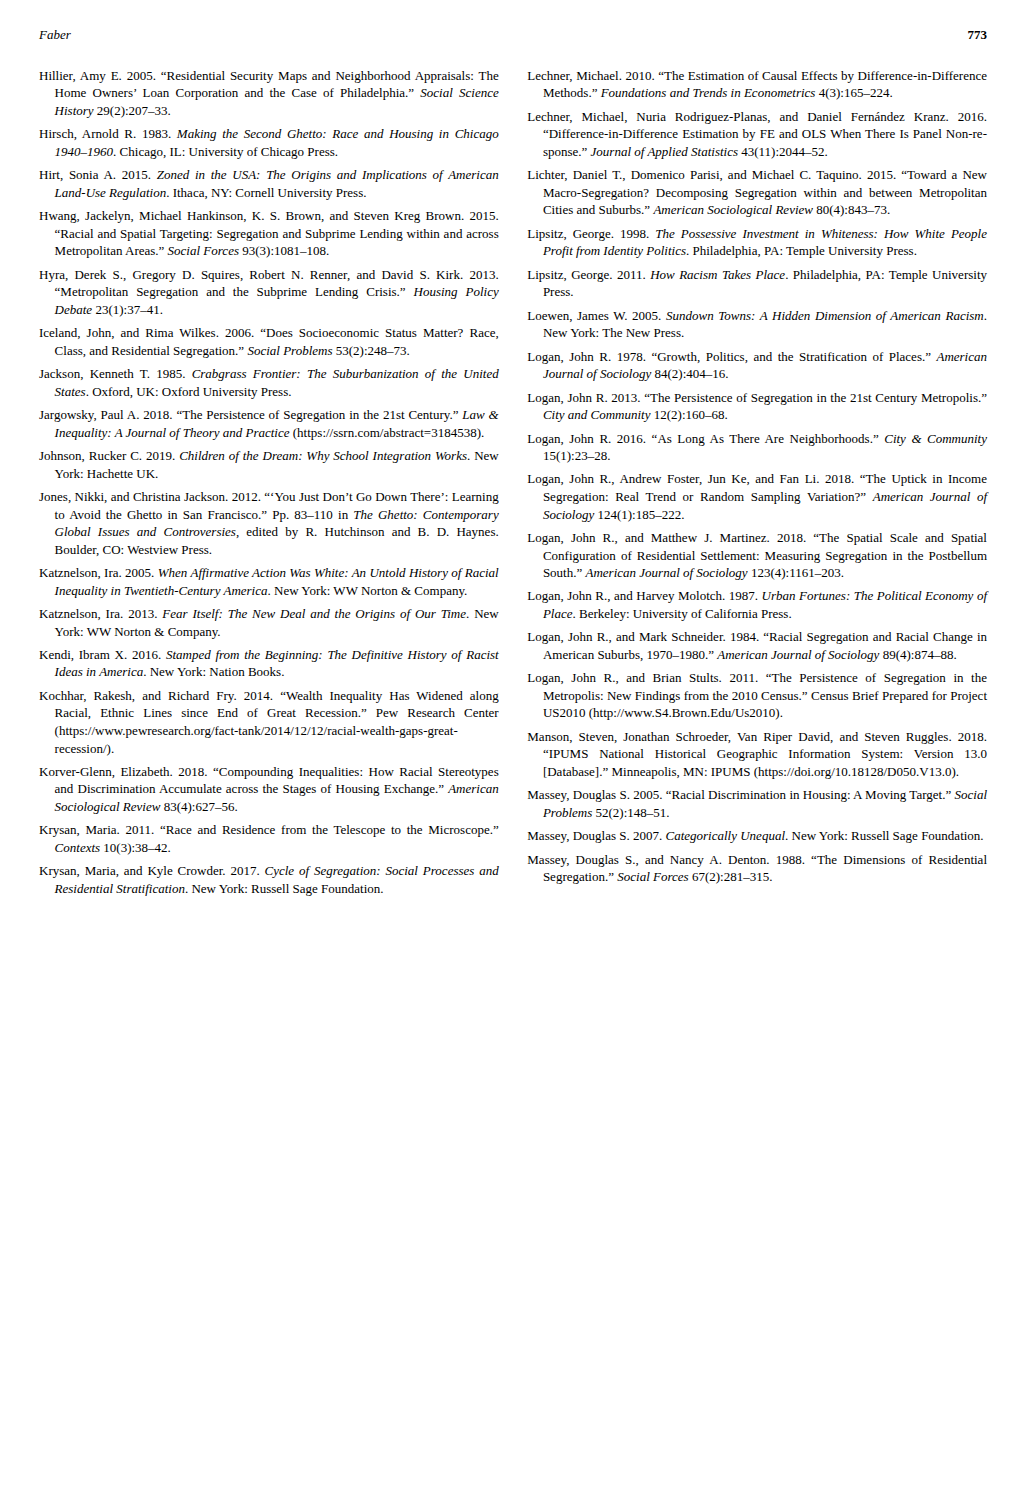Faber 773
Hillier, Amy E. 2005. “Residential Security Maps and Neighborhood Appraisals: The Home Owners’ Loan Corporation and the Case of Philadelphia.” Social Science History 29(2):207–33.
Hirsch, Arnold R. 1983. Making the Second Ghetto: Race and Housing in Chicago 1940–1960. Chicago, IL: University of Chicago Press.
Hirt, Sonia A. 2015. Zoned in the USA: The Origins and Implications of American Land-Use Regulation. Ithaca, NY: Cornell University Press.
Hwang, Jackelyn, Michael Hankinson, K. S. Brown, and Steven Kreg Brown. 2015. “Racial and Spatial Targeting: Segregation and Subprime Lending within and across Metropolitan Areas.” Social Forces 93(3):1081–108.
Hyra, Derek S., Gregory D. Squires, Robert N. Renner, and David S. Kirk. 2013. “Metropolitan Segregation and the Subprime Lending Crisis.” Housing Policy Debate 23(1):37–41.
Iceland, John, and Rima Wilkes. 2006. “Does Socioeconomic Status Matter? Race, Class, and Residential Segregation.” Social Problems 53(2):248–73.
Jackson, Kenneth T. 1985. Crabgrass Frontier: The Suburbanization of the United States. Oxford, UK: Oxford University Press.
Jargowsky, Paul A. 2018. “The Persistence of Segregation in the 21st Century.” Law & Inequality: A Journal of Theory and Practice (https://ssrn.com/abstract=3184538).
Johnson, Rucker C. 2019. Children of the Dream: Why School Integration Works. New York: Hachette UK.
Jones, Nikki, and Christina Jackson. 2012. “‘You Just Don’t Go Down There’: Learning to Avoid the Ghetto in San Francisco.” Pp. 83–110 in The Ghetto: Contemporary Global Issues and Controversies, edited by R. Hutchinson and B. D. Haynes. Boulder, CO: Westview Press.
Katznelson, Ira. 2005. When Affirmative Action Was White: An Untold History of Racial Inequality in Twentieth-Century America. New York: WW Norton & Company.
Katznelson, Ira. 2013. Fear Itself: The New Deal and the Origins of Our Time. New York: WW Norton & Company.
Kendi, Ibram X. 2016. Stamped from the Beginning: The Definitive History of Racist Ideas in America. New York: Nation Books.
Kochhar, Rakesh, and Richard Fry. 2014. “Wealth Inequality Has Widened along Racial, Ethnic Lines since End of Great Recession.” Pew Research Center (https://www.pewresearch.org/fact-tank/2014/12/12/racial-wealth-gaps-great-recession/).
Korver-Glenn, Elizabeth. 2018. “Compounding Inequalities: How Racial Stereotypes and Discrimination Accumulate across the Stages of Housing Exchange.” American Sociological Review 83(4):627–56.
Krysan, Maria. 2011. “Race and Residence from the Telescope to the Microscope.” Contexts 10(3):38–42.
Krysan, Maria, and Kyle Crowder. 2017. Cycle of Segregation: Social Processes and Residential Stratification. New York: Russell Sage Foundation.
Lechner, Michael. 2010. “The Estimation of Causal Effects by Difference-in-Difference Methods.” Foundations and Trends in Econometrics 4(3):165–224.
Lechner, Michael, Nuria Rodriguez-Planas, and Daniel Fernández Kranz. 2016. “Difference-in-Difference Estimation by FE and OLS When There Is Panel Non-response.” Journal of Applied Statistics 43(11):2044–52.
Lichter, Daniel T., Domenico Parisi, and Michael C. Taquino. 2015. “Toward a New Macro-Segregation? Decomposing Segregation within and between Metropolitan Cities and Suburbs.” American Sociological Review 80(4):843–73.
Lipsitz, George. 1998. The Possessive Investment in Whiteness: How White People Profit from Identity Politics. Philadelphia, PA: Temple University Press.
Lipsitz, George. 2011. How Racism Takes Place. Philadelphia, PA: Temple University Press.
Loewen, James W. 2005. Sundown Towns: A Hidden Dimension of American Racism. New York: The New Press.
Logan, John R. 1978. “Growth, Politics, and the Stratification of Places.” American Journal of Sociology 84(2):404–16.
Logan, John R. 2013. “The Persistence of Segregation in the 21st Century Metropolis.” City and Community 12(2):160–68.
Logan, John R. 2016. “As Long As There Are Neighborhoods.” City & Community 15(1):23–28.
Logan, John R., Andrew Foster, Jun Ke, and Fan Li. 2018. “The Uptick in Income Segregation: Real Trend or Random Sampling Variation?” American Journal of Sociology 124(1):185–222.
Logan, John R., and Matthew J. Martinez. 2018. “The Spatial Scale and Spatial Configuration of Residential Settlement: Measuring Segregation in the Postbellum South.” American Journal of Sociology 123(4):1161–203.
Logan, John R., and Harvey Molotch. 1987. Urban Fortunes: The Political Economy of Place. Berkeley: University of California Press.
Logan, John R., and Mark Schneider. 1984. “Racial Segregation and Racial Change in American Suburbs, 1970–1980.” American Journal of Sociology 89(4):874–88.
Logan, John R., and Brian Stults. 2011. “The Persistence of Segregation in the Metropolis: New Findings from the 2010 Census.” Census Brief Prepared for Project US2010 (http://www.S4.Brown.Edu/Us2010).
Manson, Steven, Jonathan Schroeder, Van Riper David, and Steven Ruggles. 2018. “IPUMS National Historical Geographic Information System: Version 13.0 [Database].” Minneapolis, MN: IPUMS (https://doi.org/10.18128/D050.V13.0).
Massey, Douglas S. 2005. “Racial Discrimination in Housing: A Moving Target.” Social Problems 52(2):148–51.
Massey, Douglas S. 2007. Categorically Unequal. New York: Russell Sage Foundation.
Massey, Douglas S., and Nancy A. Denton. 1988. “The Dimensions of Residential Segregation.” Social Forces 67(2):281–315.